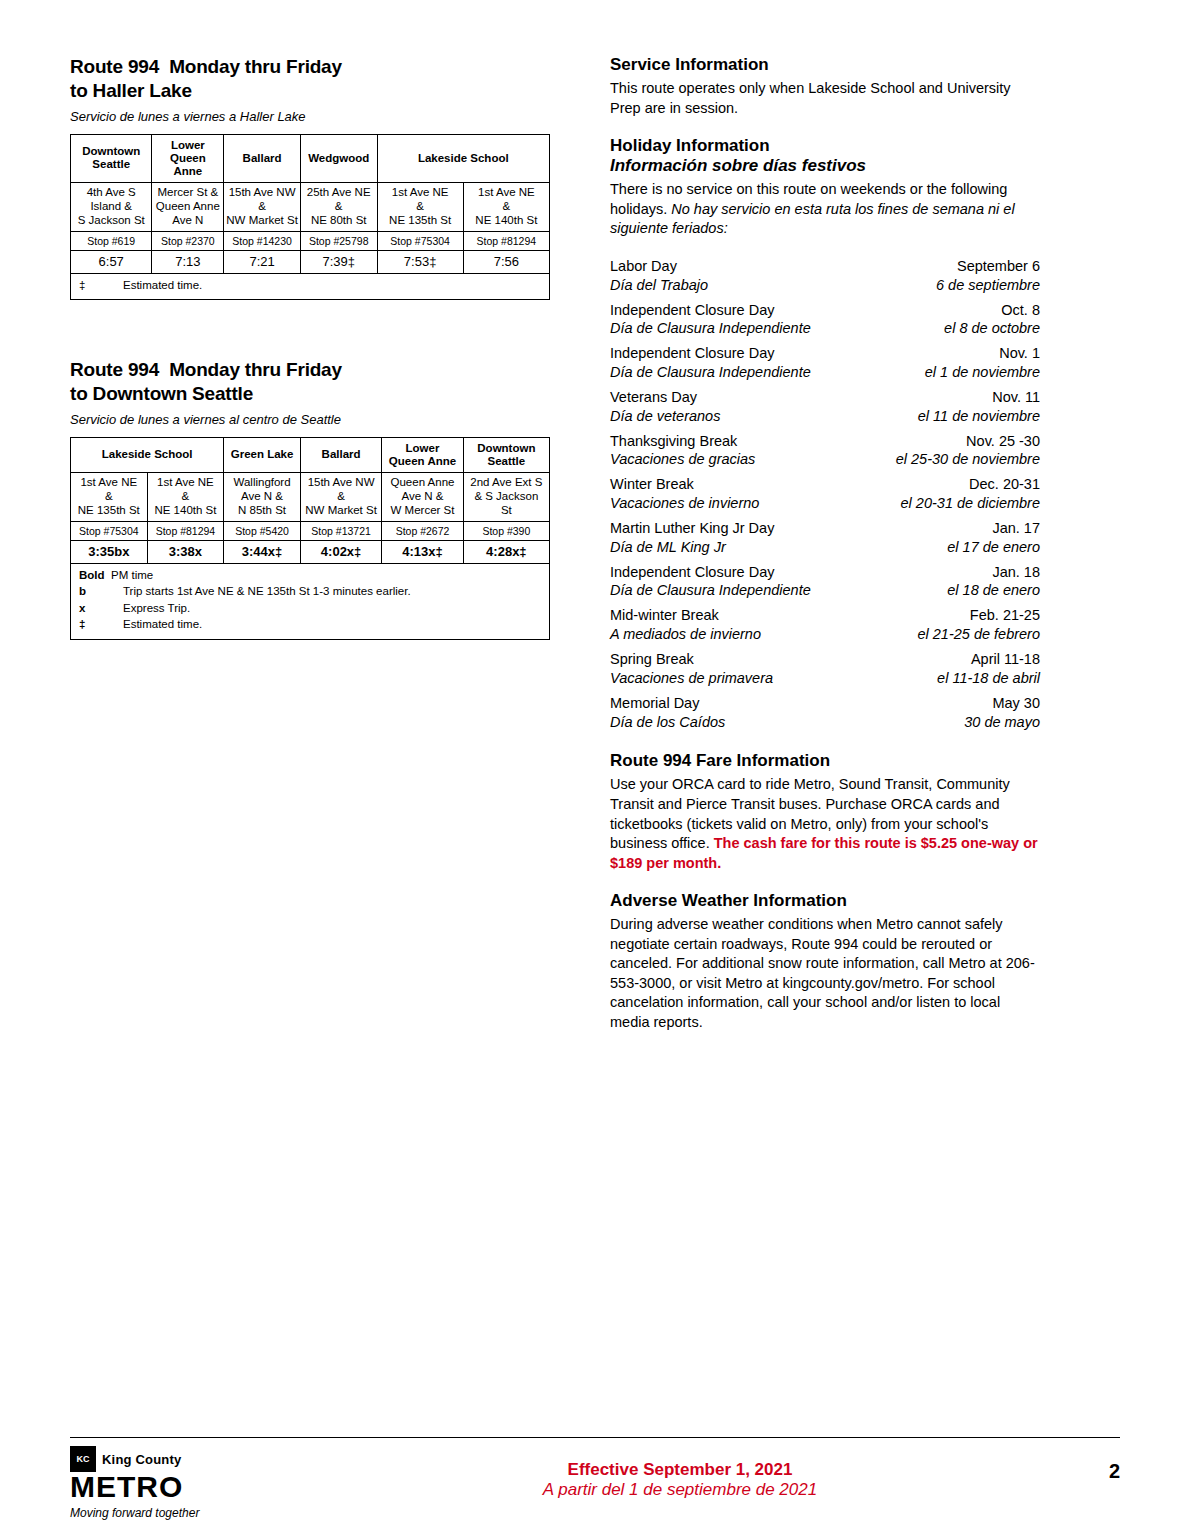Route 994 Monday thru Friday
to Haller Lake
Servicio de lunes a viernes a Haller Lake
| Downtown Seattle | Lower Queen Anne | Ballard | Wedgwood | Lakeside School |
| --- | --- | --- | --- | --- |
| 4th Ave S Island & S Jackson St | Mercer St & Queen Anne Ave N | 15th Ave NW & NW Market St | 25th Ave NE & NE 80th St | 1st Ave NE & NE 135th St | 1st Ave NE & NE 140th St |
| Stop #619 | Stop #2370 | Stop #14230 | Stop #25798 | Stop #75304 | Stop #81294 |
| 6:57 | 7:13 | 7:21 | 7:39‡ | 7:53‡ | 7:56 |
| ‡ | Estimated time. |
Route 994 Monday thru Friday
to Downtown Seattle
Servicio de lunes a viernes al centro de Seattle
| Lakeside School | Green Lake | Ballard | Lower Queen Anne | Downtown Seattle |
| --- | --- | --- | --- | --- |
| 1st Ave NE & NE 135th St | 1st Ave NE & NE 140th St | Wallingford Ave N & N 85th St | 15th Ave NW & NW Market St | Queen Anne Ave N & W Mercer St | 2nd Ave Ext S & S Jackson St |
| Stop #75304 | Stop #81294 | Stop #5420 | Stop #13721 | Stop #2672 | Stop #390 |
| 3:35bx | 3:38x | 3:44x‡ | 4:02x‡ | 4:13x‡ | 4:28x‡ |
| Bold | PM time |
| b | Trip starts 1st Ave NE & NE 135th St 1-3 minutes earlier. |
| x | Express Trip. |
| ‡ | Estimated time. |
Service Information
This route operates only when Lakeside School and University Prep are in session.
Holiday InformationInformación sobre días festivos
There is no service on this route on weekends or the following holidays. No hay servicio en esta ruta los fines de semana ni el siguiente feriados:
Labor Day September 6
Día del Trabajo 6 de septiembre
Independent Closure Day Oct. 8
Día de Clausura Independiente el 8 de octobre
Independent Closure Day Nov. 1
Día de Clausura Independiente el 1 de noviembre
Veterans Day Nov. 11
Día de veteranos el 11 de noviembre
Thanksgiving Break Nov. 25 -30
Vacaciones de gracias el 25-30 de noviembre
Winter Break Dec. 20-31
Vacaciones de invierno el 20-31 de diciembre
Martin Luther King Jr Day Jan. 17
Día de ML King Jr el 17 de enero
Independent Closure Day Jan. 18
Día de Clausura Independiente el 18 de enero
Mid-winter Break Feb. 21-25
A mediados de invierno el 21-25 de febrero
Spring Break April 11-18
Vacaciones de primavera el 11-18 de abril
Memorial Day May 30
Día de los Caídos 30 de mayo
Route 994 Fare Information
Use your ORCA card to ride Metro, Sound Transit, Community Transit and Pierce Transit buses. Purchase ORCA cards and ticketbooks (tickets valid on Metro, only) from your school's business office. The cash fare for this route is $5.25 one-way or $189 per month.
Adverse Weather Information
During adverse weather conditions when Metro cannot safely negotiate certain roadways, Route 994 could be rerouted or canceled. For additional snow route information, call Metro at 206-553-3000, or visit Metro at kingcounty.gov/metro. For school cancelation information, call your school and/or listen to local media reports.
KC
King County
METRO
Moving forward together
Effective September 1, 2021
A partir del 1 de septiembre de 2021
2